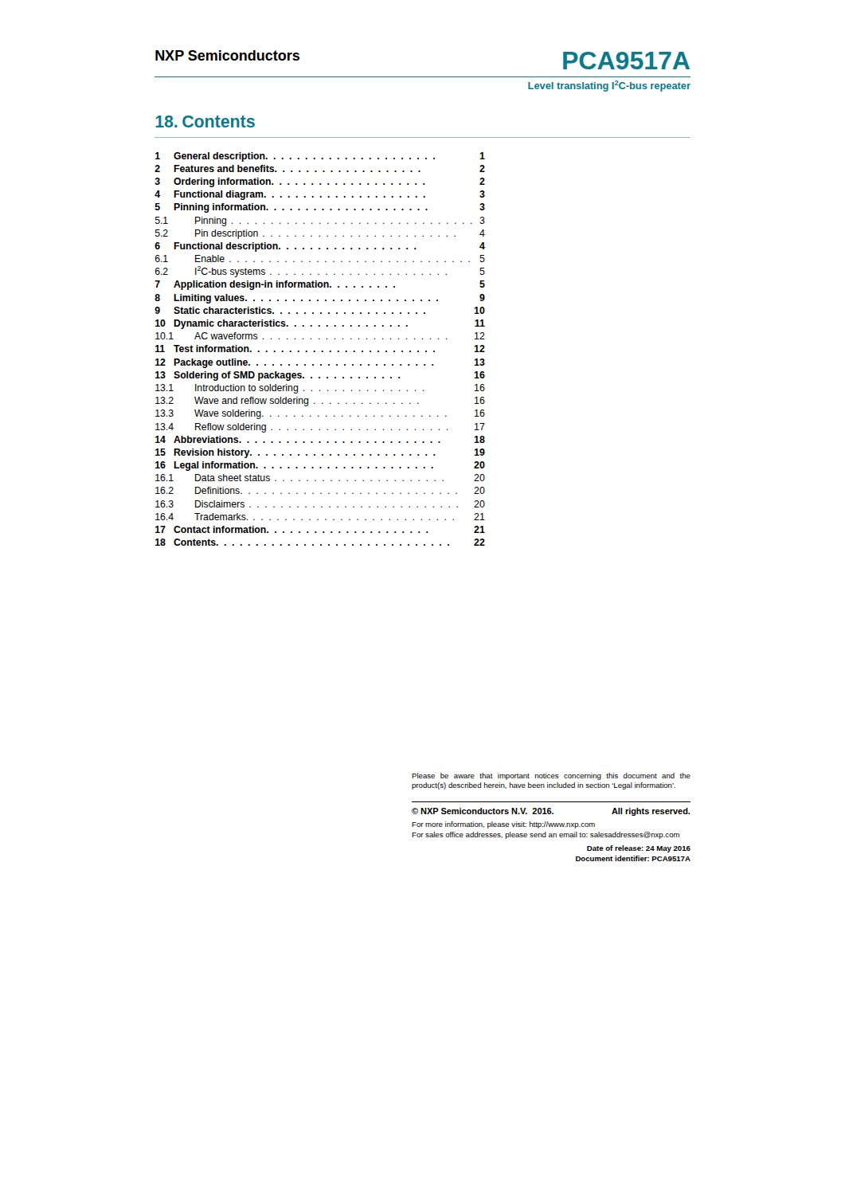NXP Semiconductors
PCA9517A
Level translating I2C-bus repeater
18. Contents
| 1 | General description . . . . . . . . . . . . . . . . . . . . . . | 1 |
| 2 | Features and benefits . . . . . . . . . . . . . . . . . . . | 2 |
| 3 | Ordering information . . . . . . . . . . . . . . . . . . . . | 2 |
| 4 | Functional diagram . . . . . . . . . . . . . . . . . . . . . | 3 |
| 5 | Pinning information . . . . . . . . . . . . . . . . . . . . . | 3 |
| 5.1 | Pinning . . . . . . . . . . . . . . . . . . . . . . . . . . . . . . . | 3 |
| 5.2 | Pin description . . . . . . . . . . . . . . . . . . . . . . . . . | 4 |
| 6 | Functional description . . . . . . . . . . . . . . . . . . | 4 |
| 6.1 | Enable . . . . . . . . . . . . . . . . . . . . . . . . . . . . . . . | 5 |
| 6.2 | I 2 C-bus systems . . . . . . . . . . . . . . . . . . . . . . . | 5 |
| 7 | Application design-in information . . . . . . . . . | 5 |
| 8 | Limiting values . . . . . . . . . . . . . . . . . . . . . . . . . | 9 |
| 9 | Static characteristics . . . . . . . . . . . . . . . . . . . . | 10 |
| 10 | Dynamic characteristics . . . . . . . . . . . . . . . . | 11 |
| 10.1 | AC waveforms . . . . . . . . . . . . . . . . . . . . . . . . | 12 |
| 11 | Test information . . . . . . . . . . . . . . . . . . . . . . . . | 12 |
| 12 | Package outline . . . . . . . . . . . . . . . . . . . . . . . . | 13 |
| 13 | Soldering of SMD packages . . . . . . . . . . . . . | 16 |
| 13.1 | Introduction to soldering . . . . . . . . . . . . . . . . | 16 |
| 13.2 | Wave and reflow soldering . . . . . . . . . . . . . . | 16 |
| 13.3 | Wave soldering . . . . . . . . . . . . . . . . . . . . . . . . | 16 |
| 13.4 | Reflow soldering . . . . . . . . . . . . . . . . . . . . . . . | 17 |
| 14 | Abbreviations . . . . . . . . . . . . . . . . . . . . . . . . . . | 18 |
| 15 | Revision history . . . . . . . . . . . . . . . . . . . . . . . . | 19 |
| 16 | Legal information . . . . . . . . . . . . . . . . . . . . . . . | 20 |
| 16.1 | Data sheet status . . . . . . . . . . . . . . . . . . . . . . | 20 |
| 16.2 | Definitions . . . . . . . . . . . . . . . . . . . . . . . . . . . . | 20 |
| 16.3 | Disclaimers . . . . . . . . . . . . . . . . . . . . . . . . . . . | 20 |
| 16.4 | Trademarks. . . . . . . . . . . . . . . . . . . . . . . . . . . | 21 |
| 17 | Contact information . . . . . . . . . . . . . . . . . . . . . | 21 |
| 18 | Contents . . . . . . . . . . . . . . . . . . . . . . . . . . . . . . | 22 |
Please be aware that important notices concerning this document and the product(s) described herein, have been included in section ‘Legal information’.
© NXP Semiconductors N.V. 2016. All rights reserved.
For more information, please visit: http://www.nxp.com
For sales office addresses, please send an email to: salesaddresses@nxp.com
Date of release: 24 May 2016
Document identifier: PCA9517A